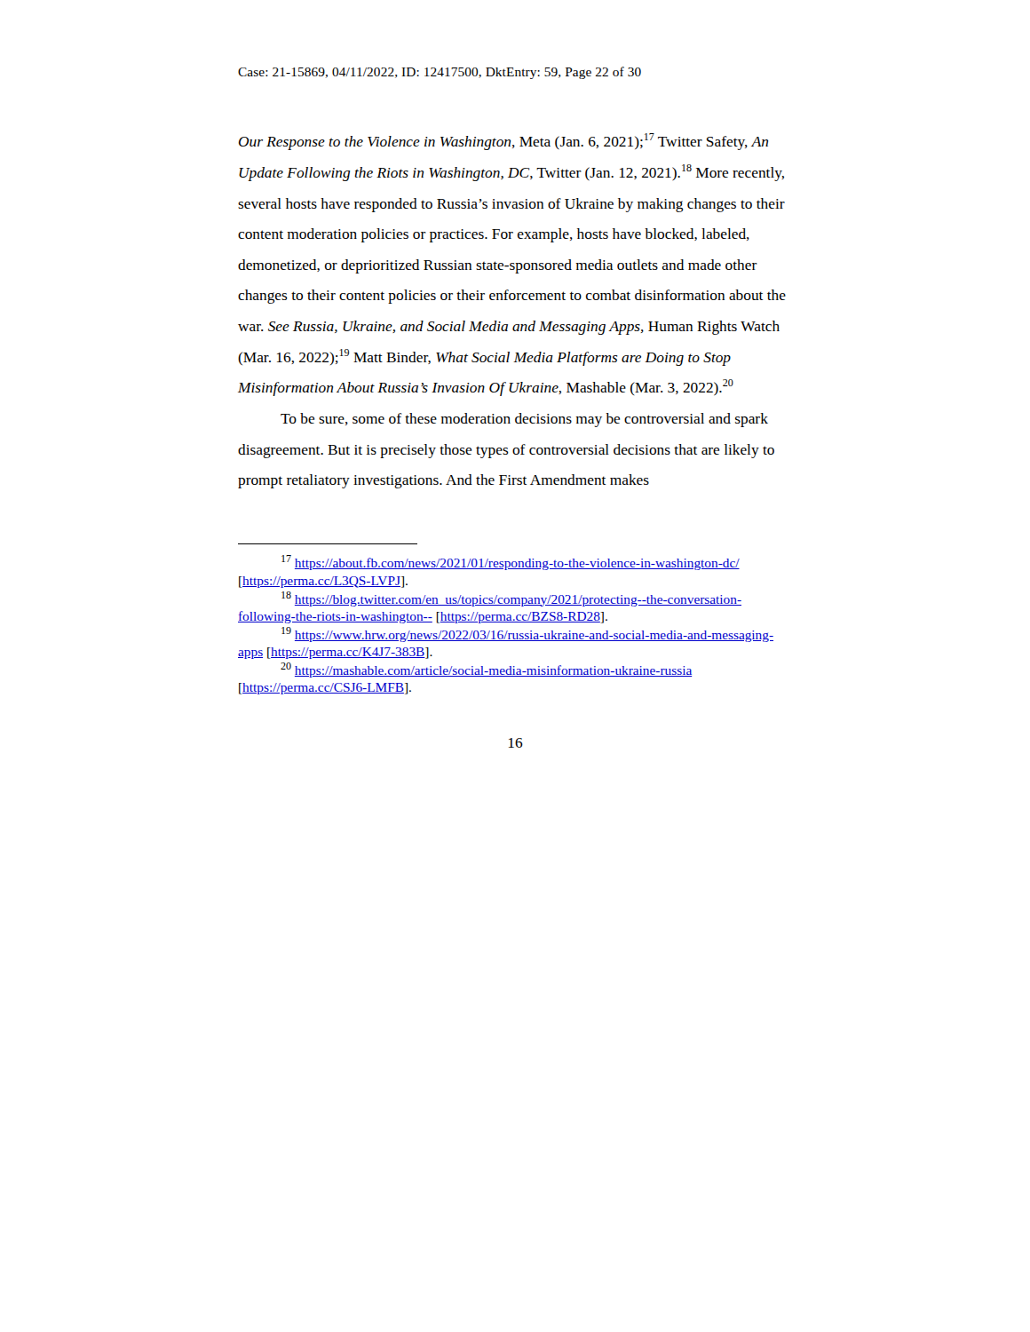Case: 21-15869, 04/11/2022, ID: 12417500, DktEntry: 59, Page 22 of 30
Our Response to the Violence in Washington, Meta (Jan. 6, 2021);17 Twitter Safety, An Update Following the Riots in Washington, DC, Twitter (Jan. 12, 2021).18 More recently, several hosts have responded to Russia’s invasion of Ukraine by making changes to their content moderation policies or practices. For example, hosts have blocked, labeled, demonetized, or deprioritized Russian state-sponsored media outlets and made other changes to their content policies or their enforcement to combat disinformation about the war. See Russia, Ukraine, and Social Media and Messaging Apps, Human Rights Watch (Mar. 16, 2022);19 Matt Binder, What Social Media Platforms are Doing to Stop Misinformation About Russia’s Invasion Of Ukraine, Mashable (Mar. 3, 2022).20
To be sure, some of these moderation decisions may be controversial and spark disagreement. But it is precisely those types of controversial decisions that are likely to prompt retaliatory investigations. And the First Amendment makes
17 https://about.fb.com/news/2021/01/responding-to-the-violence-in-washington-dc/ [https://perma.cc/L3QS-LVPJ].
18 https://blog.twitter.com/en_us/topics/company/2021/protecting--the-conversation-following-the-riots-in-washington-- [https://perma.cc/BZS8-RD28].
19 https://www.hrw.org/news/2022/03/16/russia-ukraine-and-social-media-and-messaging-apps [https://perma.cc/K4J7-383B].
20 https://mashable.com/article/social-media-misinformation-ukraine-russia [https://perma.cc/CSJ6-LMFB].
16